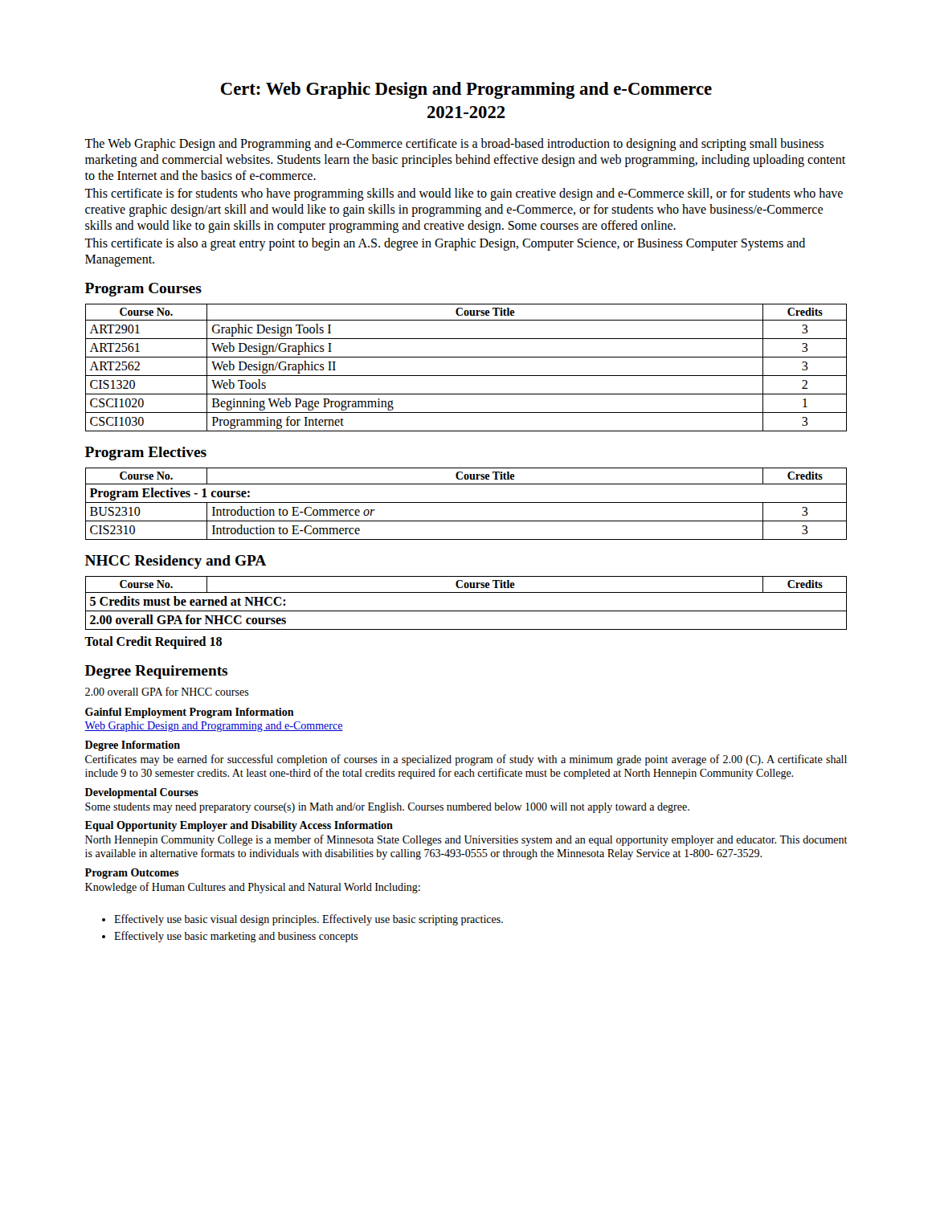Cert: Web Graphic Design and Programming and e-Commerce
2021-2022
The Web Graphic Design and Programming and e-Commerce certificate is a broad-based introduction to designing and scripting small business marketing and commercial websites. Students learn the basic principles behind effective design and web programming, including uploading content to the Internet and the basics of e-commerce.
This certificate is for students who have programming skills and would like to gain creative design and e-Commerce skill, or for students who have creative graphic design/art skill and would like to gain skills in programming and e-Commerce, or for students who have business/e-Commerce skills and would like to gain skills in computer programming and creative design. Some courses are offered online.
This certificate is also a great entry point to begin an A.S. degree in Graphic Design, Computer Science, or Business Computer Systems and Management.
Program Courses
| Course No. | Course Title | Credits |
| --- | --- | --- |
| ART2901 | Graphic Design Tools I | 3 |
| ART2561 | Web Design/Graphics I | 3 |
| ART2562 | Web Design/Graphics II | 3 |
| CIS1320 | Web Tools | 2 |
| CSCI1020 | Beginning Web Page Programming | 1 |
| CSCI1030 | Programming for Internet | 3 |
Program Electives
| Course No. | Course Title | Credits |
| --- | --- | --- |
| Program Electives - 1 course: |
| BUS2310 | Introduction to E-Commerce or | 3 |
| CIS2310 | Introduction to E-Commerce | 3 |
NHCC Residency and GPA
| Course No. | Course Title | Credits |
| --- | --- | --- |
| 5 Credits must be earned at NHCC: |
| 2.00 overall GPA for NHCC courses |
Total Credit Required 18
Degree Requirements
2.00 overall GPA for NHCC courses
Gainful Employment Program Information
Web Graphic Design and Programming and e-Commerce
Degree Information
Certificates may be earned for successful completion of courses in a specialized program of study with a minimum grade point average of 2.00 (C). A certificate shall include 9 to 30 semester credits. At least one-third of the total credits required for each certificate must be completed at North Hennepin Community College.
Developmental Courses
Some students may need preparatory course(s) in Math and/or English. Courses numbered below 1000 will not apply toward a degree.
Equal Opportunity Employer and Disability Access Information
North Hennepin Community College is a member of Minnesota State Colleges and Universities system and an equal opportunity employer and educator. This document is available in alternative formats to individuals with disabilities by calling 763-493-0555 or through the Minnesota Relay Service at 1-800- 627-3529.
Program Outcomes
Knowledge of Human Cultures and Physical and Natural World Including:
Effectively use basic visual design principles. Effectively use basic scripting practices.
Effectively use basic marketing and business concepts